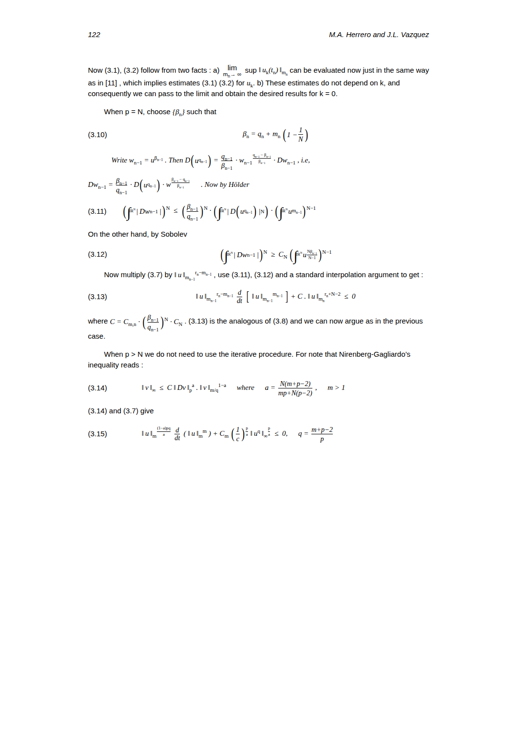122 M.A. Herrero and J.L. Vazquez
Now (3.1), (3.2) follow from two facts : a) lim mn→ ∞ sup ‖ uk(tn) ‖mn can be evaluated now just in the same way as in [11] , which implies estimates (3.1) (3.2) for uk. b) These estimates do not depend on k, and consequently we can pass to the limit and obtain the desired results for k = 0.
When p = N, choose {βn} such that
(3.10) βn = qn + mn ( 1 − 1 N )
Write wn−1 = uβn−1 . Then D(uqn−1) = qn−1 βn−1 · wn−1qn−1 − βn−1 βn−1 · Dwn−1 , i.e,
Dwn−1 = βn−1 qn−1 · D(uqn−1) · wβn−1 − qn−1 βn−1 . Now by Hölder
(3.11) ( ∫IRN | Dwn−1 | )N ≤ ( βn−1 qn−1 )N · ( ∫IRN | D(uqn−1) |N ) · ( ∫IRN umn−1 )N−1
On the other hand, by Sobolev
(3.12) ( ∫IRN | Dwn−1 | )N ≥ CN ( ∫IRN uNβn−1 N−1 )N−1
Now multiply (3.7) by ‖ u ‖mn−1rn−mn−1 , use (3.11), (3.12) and a standard interpolation argument to get :
(3.13) ‖ u ‖mn−1rn−mn−1 ddt [ ‖ u ‖mn−1mn−1 ] + C . ‖ u ‖mnrn+N−2 ≤ 0
where C = Cm,n · ( βn−1 qn−1 )N · CN . (3.13) is the analogous of (3.8) and we can now argue as in the previous case.
When p > N we do not need to use the iterative procedure. For note that Nirenberg-Gagliardo’s inequality reads :
(3.14) ‖ v ‖∞ ≤ C ‖ Dv ‖pa . ‖ v ‖m/q1−a where a = N(m+p−2) mp+N(p−2) , m > 1
(3.14) and (3.7) give
(3.15) ‖ u ‖m(1−a)pq a ddt ( ‖ u ‖mm ) + Cm ( 1 c )pa ‖ uq ‖∞pa ≤ 0, q = m+p−2 p